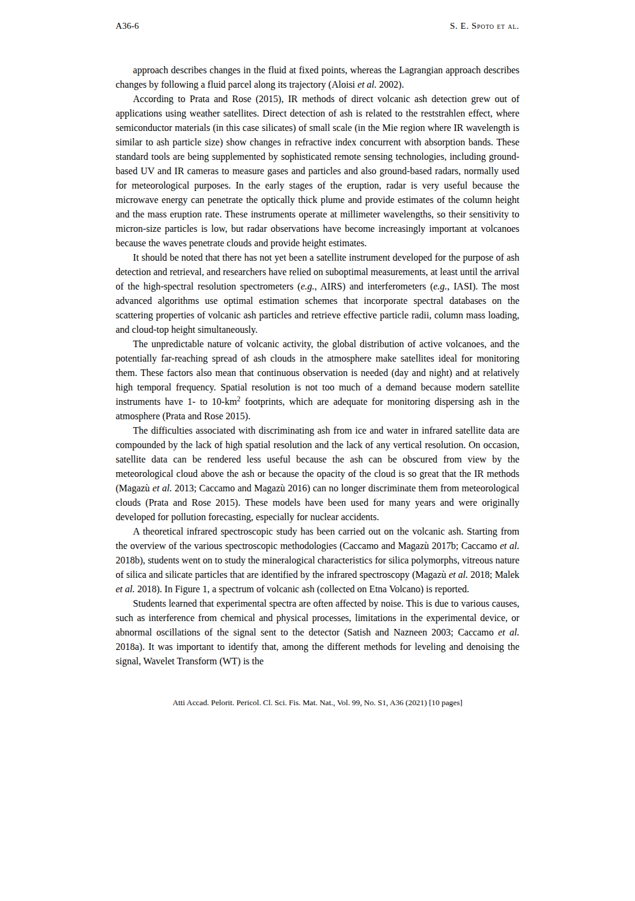A36-6 S. E. Spoto et al.
approach describes changes in the fluid at fixed points, whereas the Lagrangian approach describes changes by following a fluid parcel along its trajectory (Aloisi et al. 2002).
According to Prata and Rose (2015), IR methods of direct volcanic ash detection grew out of applications using weather satellites. Direct detection of ash is related to the reststrahlen effect, where semiconductor materials (in this case silicates) of small scale (in the Mie region where IR wavelength is similar to ash particle size) show changes in refractive index concurrent with absorption bands. These standard tools are being supplemented by sophisticated remote sensing technologies, including ground-based UV and IR cameras to measure gases and particles and also ground-based radars, normally used for meteorological purposes. In the early stages of the eruption, radar is very useful because the microwave energy can penetrate the optically thick plume and provide estimates of the column height and the mass eruption rate. These instruments operate at millimeter wavelengths, so their sensitivity to micron-size particles is low, but radar observations have become increasingly important at volcanoes because the waves penetrate clouds and provide height estimates.
It should be noted that there has not yet been a satellite instrument developed for the purpose of ash detection and retrieval, and researchers have relied on suboptimal measurements, at least until the arrival of the high-spectral resolution spectrometers (e.g., AIRS) and interferometers (e.g., IASI). The most advanced algorithms use optimal estimation schemes that incorporate spectral databases on the scattering properties of volcanic ash particles and retrieve effective particle radii, column mass loading, and cloud-top height simultaneously.
The unpredictable nature of volcanic activity, the global distribution of active volcanoes, and the potentially far-reaching spread of ash clouds in the atmosphere make satellites ideal for monitoring them. These factors also mean that continuous observation is needed (day and night) and at relatively high temporal frequency. Spatial resolution is not too much of a demand because modern satellite instruments have 1- to 10-km2 footprints, which are adequate for monitoring dispersing ash in the atmosphere (Prata and Rose 2015).
The difficulties associated with discriminating ash from ice and water in infrared satellite data are compounded by the lack of high spatial resolution and the lack of any vertical resolution. On occasion, satellite data can be rendered less useful because the ash can be obscured from view by the meteorological cloud above the ash or because the opacity of the cloud is so great that the IR methods (Magazù et al. 2013; Caccamo and Magazù 2016) can no longer discriminate them from meteorological clouds (Prata and Rose 2015). These models have been used for many years and were originally developed for pollution forecasting, especially for nuclear accidents.
A theoretical infrared spectroscopic study has been carried out on the volcanic ash. Starting from the overview of the various spectroscopic methodologies (Caccamo and Magazù 2017b; Caccamo et al. 2018b), students went on to study the mineralogical characteristics for silica polymorphs, vitreous nature of silica and silicate particles that are identified by the infrared spectroscopy (Magazù et al. 2018; Malek et al. 2018). In Figure 1, a spectrum of volcanic ash (collected on Etna Volcano) is reported.
Students learned that experimental spectra are often affected by noise. This is due to various causes, such as interference from chemical and physical processes, limitations in the experimental device, or abnormal oscillations of the signal sent to the detector (Satish and Nazneen 2003; Caccamo et al. 2018a). It was important to identify that, among the different methods for leveling and denoising the signal, Wavelet Transform (WT) is the
Atti Accad. Pelorit. Pericol. Cl. Sci. Fis. Mat. Nat., Vol. 99, No. S1, A36 (2021) [10 pages]